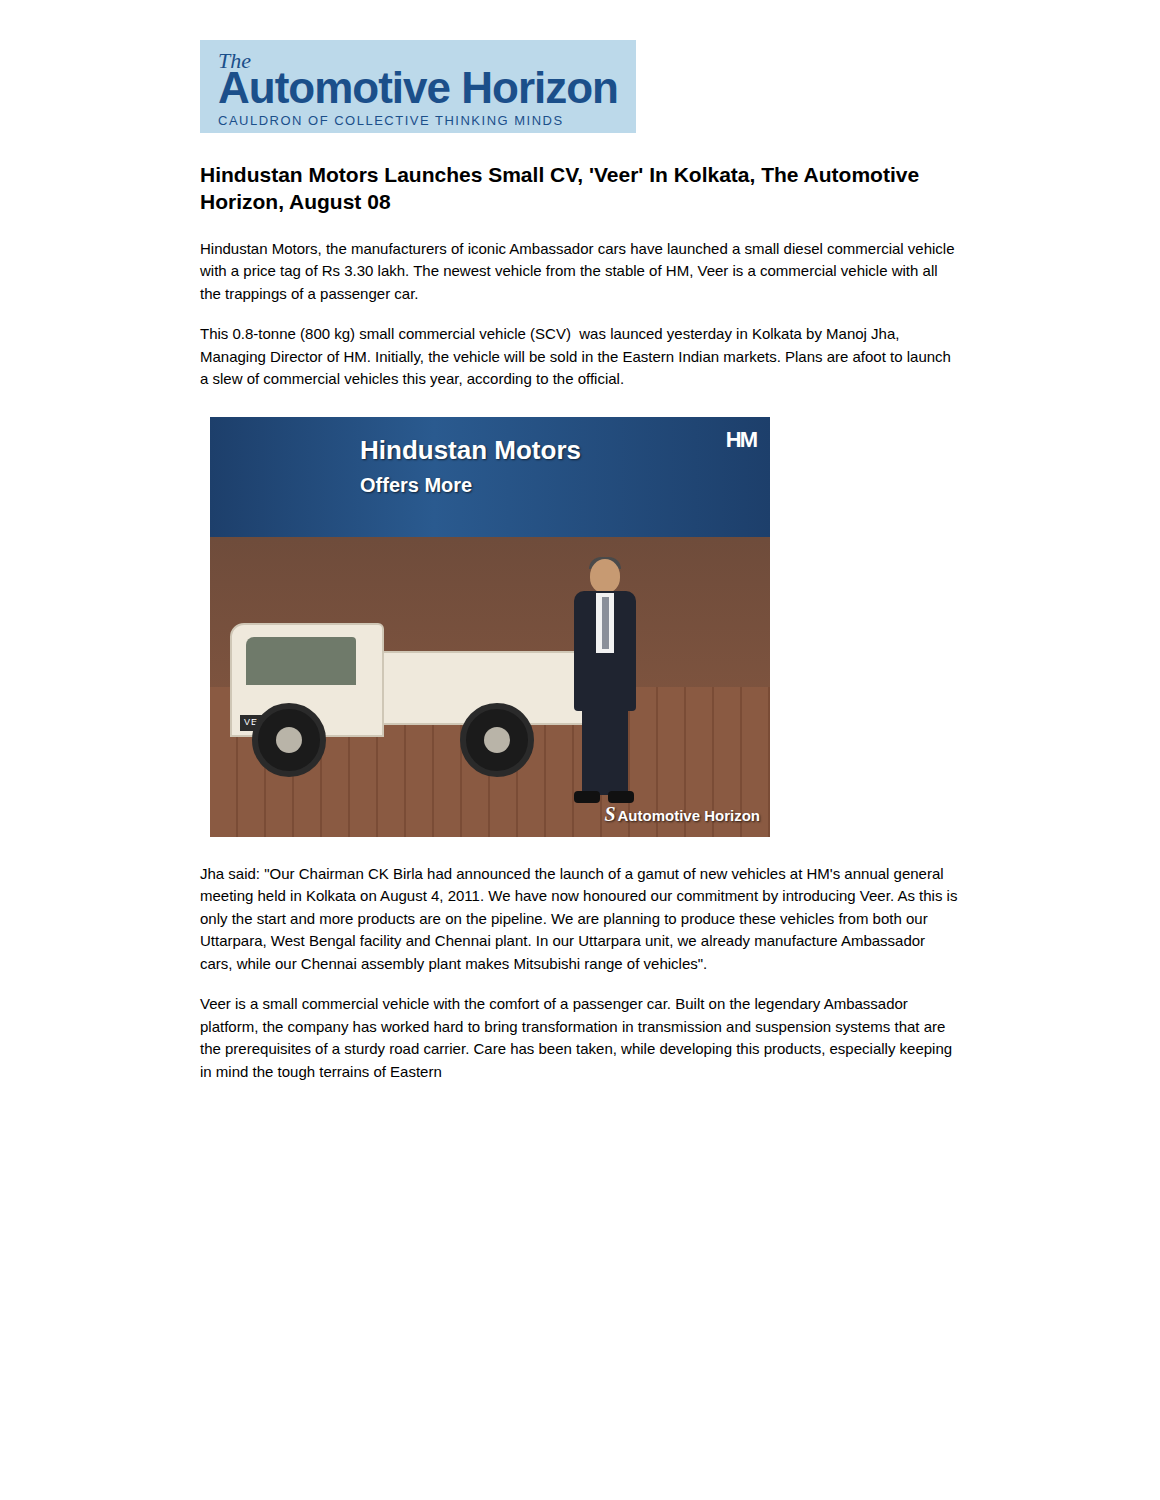The
Automotive Horizon
CAULDRON OF COLLECTIVE THINKING MINDS
Hindustan Motors Launches Small CV, 'Veer' In Kolkata, The Automotive Horizon, August 08
Hindustan Motors, the manufacturers of iconic Ambassador cars have launched a small diesel commercial vehicle with a price tag of Rs 3.30 lakh. The newest vehicle from the stable of HM, Veer is a commercial vehicle with all the trappings of a passenger car.
This 0.8-tonne (800 kg) small commercial vehicle (SCV) was launced yesterday in Kolkata by Manoj Jha, Managing Director of HM. Initially, the vehicle will be sold in the Eastern Indian markets. Plans are afoot to launch a slew of commercial vehicles this year, according to the official.
Hindustan MotorsOffers More
HM
VEER
SAutomotive Horizon
Jha said: "Our Chairman CK Birla had announced the launch of a gamut of new vehicles at HM's annual general meeting held in Kolkata on August 4, 2011. We have now honoured our commitment by introducing Veer. As this is only the start and more products are on the pipeline. We are planning to produce these vehicles from both our Uttarpara, West Bengal facility and Chennai plant. In our Uttarpara unit, we already manufacture Ambassador cars, while our Chennai assembly plant makes Mitsubishi range of vehicles".
Veer is a small commercial vehicle with the comfort of a passenger car. Built on the legendary Ambassador platform, the company has worked hard to bring transformation in transmission and suspension systems that are the prerequisites of a sturdy road carrier. Care has been taken, while developing this products, especially keeping in mind the tough terrains of Eastern